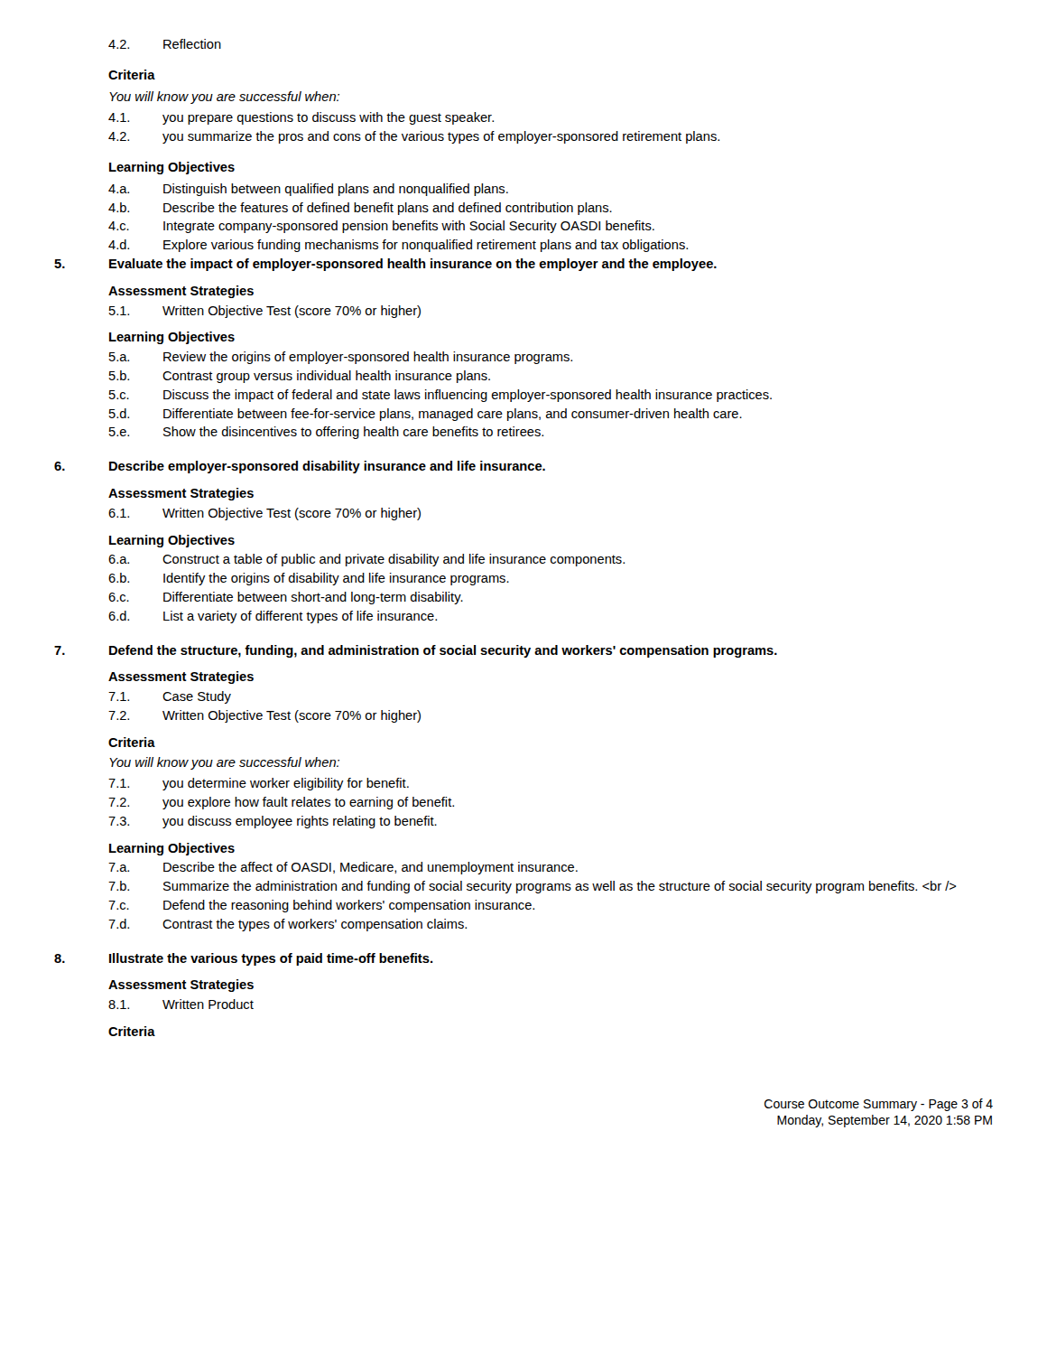4.2. Reflection
Criteria
You will know you are successful when:
4.1. you prepare questions to discuss with the guest speaker.
4.2. you summarize the pros and cons of the various types of employer-sponsored retirement plans.
Learning Objectives
4.a. Distinguish between qualified plans and nonqualified plans.
4.b. Describe the features of defined benefit plans and defined contribution plans.
4.c. Integrate company-sponsored pension benefits with Social Security OASDI benefits.
4.d. Explore various funding mechanisms for nonqualified retirement plans and tax obligations.
5. Evaluate the impact of employer-sponsored health insurance on the employer and the employee.
Assessment Strategies
5.1. Written Objective Test (score 70% or higher)
Learning Objectives
5.a. Review the origins of employer-sponsored health insurance programs.
5.b. Contrast group versus individual health insurance plans.
5.c. Discuss the impact of federal and state laws influencing employer-sponsored health insurance practices.
5.d. Differentiate between fee-for-service plans, managed care plans, and consumer-driven health care.
5.e. Show the disincentives to offering health care benefits to retirees.
6. Describe employer-sponsored disability insurance and life insurance.
Assessment Strategies
6.1. Written Objective Test (score 70% or higher)
Learning Objectives
6.a. Construct a table of public and private disability and life insurance components.
6.b. Identify the origins of disability and life insurance programs.
6.c. Differentiate between short-and long-term disability.
6.d. List a variety of different types of life insurance.
7. Defend the structure, funding, and administration of social security and workers' compensation programs.
Assessment Strategies
7.1. Case Study
7.2. Written Objective Test (score 70% or higher)
Criteria
You will know you are successful when:
7.1. you determine worker eligibility for benefit.
7.2. you explore how fault relates to earning of benefit.
7.3. you discuss employee rights relating to benefit.
Learning Objectives
7.a. Describe the affect of OASDI, Medicare, and unemployment insurance.
7.b. Summarize the administration and funding of social security programs as well as the structure of social security program benefits. <br />
7.c. Defend the reasoning behind workers' compensation insurance.
7.d. Contrast the types of workers' compensation claims.
8. Illustrate the various types of paid time-off benefits.
Assessment Strategies
8.1. Written Product
Criteria
Course Outcome Summary - Page 3 of 4
Monday, September 14, 2020 1:58 PM